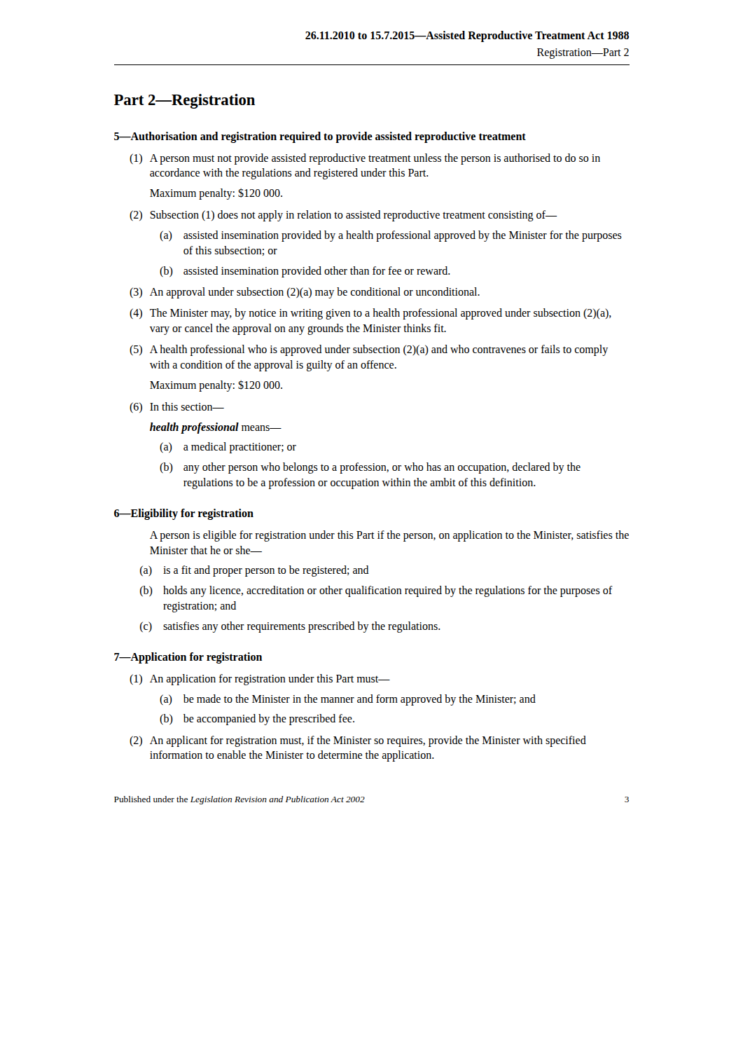26.11.2010 to 15.7.2015—Assisted Reproductive Treatment Act 1988
Registration—Part 2
Part 2—Registration
5—Authorisation and registration required to provide assisted reproductive treatment
(1)
A person must not provide assisted reproductive treatment unless the person is authorised to do so in accordance with the regulations and registered under this Part.
Maximum penalty: $120 000.
(2)
Subsection (1) does not apply in relation to assisted reproductive treatment consisting of—
(a) assisted insemination provided by a health professional approved by the Minister for the purposes of this subsection; or
(b) assisted insemination provided other than for fee or reward.
(3)
An approval under subsection (2)(a) may be conditional or unconditional.
(4)
The Minister may, by notice in writing given to a health professional approved under subsection (2)(a), vary or cancel the approval on any grounds the Minister thinks fit.
(5)
A health professional who is approved under subsection (2)(a) and who contravenes or fails to comply with a condition of the approval is guilty of an offence.
Maximum penalty: $120 000.
(6)
In this section—
health professional means—
(a) a medical practitioner; or
(b) any other person who belongs to a profession, or who has an occupation, declared by the regulations to be a profession or occupation within the ambit of this definition.
6—Eligibility for registration
A person is eligible for registration under this Part if the person, on application to the Minister, satisfies the Minister that he or she—
(a) is a fit and proper person to be registered; and
(b) holds any licence, accreditation or other qualification required by the regulations for the purposes of registration; and
(c) satisfies any other requirements prescribed by the regulations.
7—Application for registration
(1)
An application for registration under this Part must—
(a) be made to the Minister in the manner and form approved by the Minister; and
(b) be accompanied by the prescribed fee.
(2)
An applicant for registration must, if the Minister so requires, provide the Minister with specified information to enable the Minister to determine the application.
Published under the Legislation Revision and Publication Act 2002
3